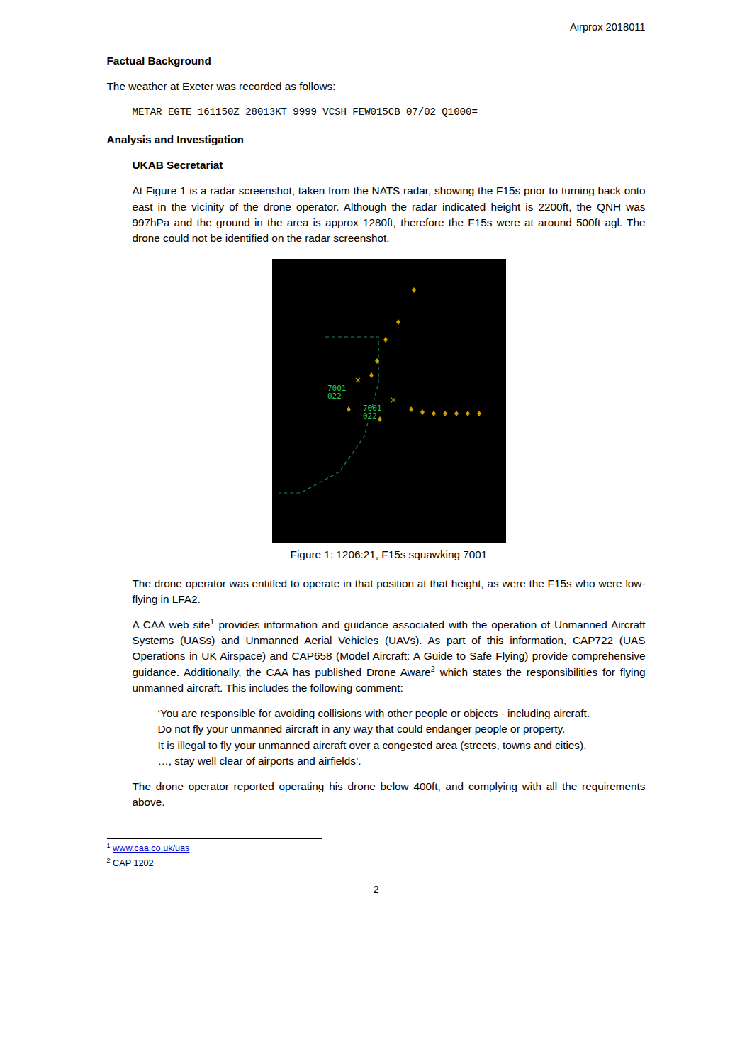Airprox 2018011
Factual Background
The weather at Exeter was recorded as follows:
METAR EGTE 161150Z 28013KT 9999 VCSH FEW015CB 07/02 Q1000=
Analysis and Investigation
UKAB Secretariat
At Figure 1 is a radar screenshot, taken from the NATS radar, showing the F15s prior to turning back onto east in the vicinity of the drone operator. Although the radar indicated height is 2200ft, the QNH was 997hPa and the ground in the area is approx 1280ft, therefore the F15s were at around 500ft agl. The drone could not be identified on the radar screenshot.
7001 022 7001 022
Figure 1: 1206:21, F15s squawking 7001
The drone operator was entitled to operate in that position at that height, as were the F15s who were low-flying in LFA2.
A CAA web site1 provides information and guidance associated with the operation of Unmanned Aircraft Systems (UASs) and Unmanned Aerial Vehicles (UAVs). As part of this information, CAP722 (UAS Operations in UK Airspace) and CAP658 (Model Aircraft: A Guide to Safe Flying) provide comprehensive guidance. Additionally, the CAA has published Drone Aware2 which states the responsibilities for flying unmanned aircraft. This includes the following comment:
‘You are responsible for avoiding collisions with other people or objects - including aircraft.
Do not fly your unmanned aircraft in any way that could endanger people or property.
It is illegal to fly your unmanned aircraft over a congested area (streets, towns and cities).
…, stay well clear of airports and airfields’.
The drone operator reported operating his drone below 400ft, and complying with all the requirements above.
1 www.caa.co.uk/uas
2 CAP 1202
2